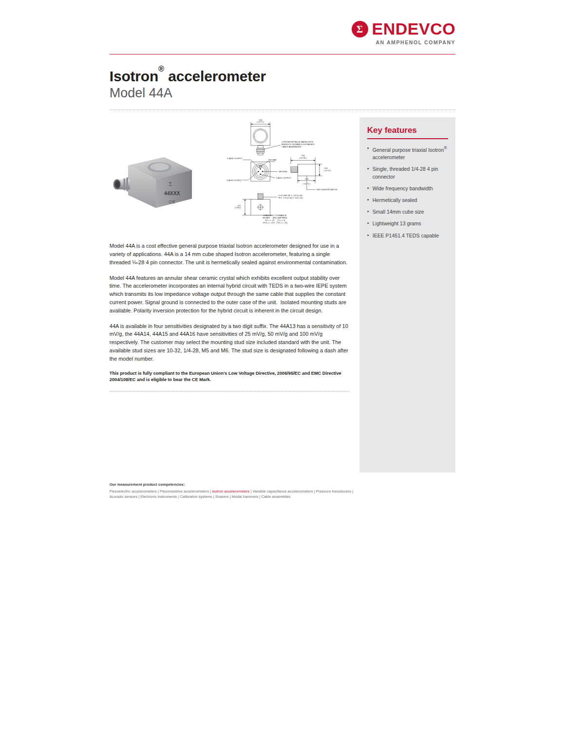ΣENDEVCO
AN AMPHENOL COMPANY
Isotron® accelerometer
Model 44A
Σ 44XXX CE
.540 [ 13.72 ] 4 PIN RECEPTACLE MATES WITH ENDEVCO 3037AM3 & 3037AVIM13 CABLE ASSEMBLIES X-AXIS OUTPUT KEYWAY Z-AXIS OUTPUT GROUND Y-AXIS OUTPUT .900 [ 22.86 ] .540 [ 13.72 ] .540 [ 13.72 ] UNIT IDENTIFICATION .270 [ 6.86 ] 6-32 UNF-2B ∅ .200 [5.08] ⊢ ∅ .170 [4.32] ∅ .020 [.51] STANDARD TOLERANCE INCHES [MILLIMETERS] .XX = ± .02 [ X = ± 5] .XXX = ± .010 [ XX = ± .25]
Model 44A is a cost effective general purpose triaxial Isotron accelerometer designed for use in a variety of applications. 44A is a 14 mm cube shaped Isotron accelerometer, featuring a single threaded ¼-28 4 pin connector. The unit is hermetically sealed against environmental contamination.
Model 44A features an annular shear ceramic crystal which exhibits excellent output stability over time. The accelerometer incorporates an internal hybrid circuit with TEDS in a two-wire IEPE system which transmits its low impedance voltage output through the same cable that supplies the constant current power. Signal ground is connected to the outer case of the unit. Isolated mounting studs are available. Polarity inversion protection for the hybrid circuit is inherent in the circuit design.
44A is available in four sensitivities designated by a two digit suffix. The 44A13 has a sensitivity of 10 mV/g, the 44A14, 44A15 and 44A16 have sensitivities of 25 mV/g, 50 mV/g and 100 mV/g respectively. The customer may select the mounting stud size included standard with the unit. The available stud sizes are 10-32, 1/4-28, M5 and M6. The stud size is designated following a dash after the model number.
This product is fully compliant to the European Union’s Low Voltage Directive, 2006/95/EC and EMC Directive 2004/108/EC and is eligible to bear the CE Mark.
Key features
General purpose triaxial Isotron® accelerometer
Single, threaded 1/4-28 4 pin connector
Wide frequency bandwidth
Hermetically sealed
Small 14mm cube size
Lightweight 13 grams
IEEE P1451.4 TEDS capable
Our measurement product competencies:
Piezoelectric accelerometers | Piezoresistive accelerometers | Isotron accelerometers | Variable capacitance accelerometers | Pressure transducers |
Acoustic sensors | Electronic instruments | Calibration systems | Shakers | Modal hammers | Cable assemblies